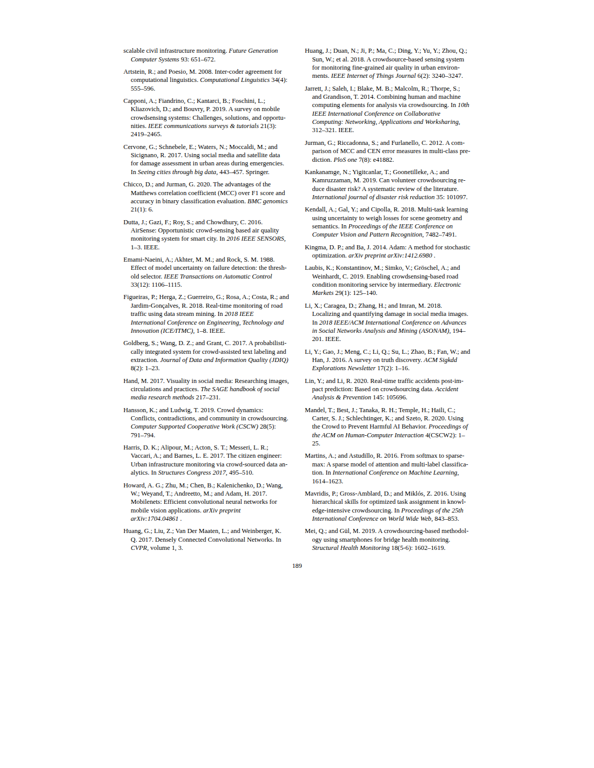scalable civil infrastructure monitoring. Future Generation Computer Systems 93: 651–672.
Artstein, R.; and Poesio, M. 2008. Inter-coder agreement for computational linguistics. Computational Linguistics 34(4): 555–596.
Capponi, A.; Fiandrino, C.; Kantarci, B.; Foschini, L.; Kliazovich, D.; and Bouvry, P. 2019. A survey on mobile crowdsensing systems: Challenges, solutions, and opportunities. IEEE communications surveys & tutorials 21(3): 2419–2465.
Cervone, G.; Schnebele, E.; Waters, N.; Moccaldi, M.; and Sicignano, R. 2017. Using social media and satellite data for damage assessment in urban areas during emergencies. In Seeing cities through big data, 443–457. Springer.
Chicco, D.; and Jurman, G. 2020. The advantages of the Matthews correlation coefficient (MCC) over F1 score and accuracy in binary classification evaluation. BMC genomics 21(1): 6.
Dutta, J.; Gazi, F.; Roy, S.; and Chowdhury, C. 2016. AirSense: Opportunistic crowd-sensing based air quality monitoring system for smart city. In 2016 IEEE SENSORS, 1–3. IEEE.
Emami-Naeini, A.; Akhter, M. M.; and Rock, S. M. 1988. Effect of model uncertainty on failure detection: the threshold selector. IEEE Transactions on Automatic Control 33(12): 1106–1115.
Figueiras, P.; Herga, Z.; Guerreiro, G.; Rosa, A.; Costa, R.; and Jardim-Gonçalves, R. 2018. Real-time monitoring of road traffic using data stream mining. In 2018 IEEE International Conference on Engineering, Technology and Innovation (ICE/ITMC), 1–8. IEEE.
Goldberg, S.; Wang, D. Z.; and Grant, C. 2017. A probabilistically integrated system for crowd-assisted text labeling and extraction. Journal of Data and Information Quality (JDIQ) 8(2): 1–23.
Hand, M. 2017. Visuality in social media: Researching images, circulations and practices. The SAGE handbook of social media research methods 217–231.
Hansson, K.; and Ludwig, T. 2019. Crowd dynamics: Conflicts, contradictions, and community in crowdsourcing. Computer Supported Cooperative Work (CSCW) 28(5): 791–794.
Harris, D. K.; Alipour, M.; Acton, S. T.; Messeri, L. R.; Vaccari, A.; and Barnes, L. E. 2017. The citizen engineer: Urban infrastructure monitoring via crowd-sourced data analytics. In Structures Congress 2017, 495–510.
Howard, A. G.; Zhu, M.; Chen, B.; Kalenichenko, D.; Wang, W.; Weyand, T.; Andreetto, M.; and Adam, H. 2017. Mobilenets: Efficient convolutional neural networks for mobile vision applications. arXiv preprint arXiv:1704.04861 .
Huang, G.; Liu, Z.; Van Der Maaten, L.; and Weinberger, K. Q. 2017. Densely Connected Convolutional Networks. In CVPR, volume 1, 3.
Huang, J.; Duan, N.; Ji, P.; Ma, C.; Ding, Y.; Yu, Y.; Zhou, Q.; Sun, W.; et al. 2018. A crowdsource-based sensing system for monitoring fine-grained air quality in urban environments. IEEE Internet of Things Journal 6(2): 3240–3247.
Jarrett, J.; Saleh, I.; Blake, M. B.; Malcolm, R.; Thorpe, S.; and Grandison, T. 2014. Combining human and machine computing elements for analysis via crowdsourcing. In 10th IEEE International Conference on Collaborative Computing: Networking, Applications and Worksharing, 312–321. IEEE.
Jurman, G.; Riccadonna, S.; and Furlanello, C. 2012. A comparison of MCC and CEN error measures in multi-class prediction. PloS one 7(8): e41882.
Kankanamge, N.; Yigitcanlar, T.; Goonetilleke, A.; and Kamruzzaman, M. 2019. Can volunteer crowdsourcing reduce disaster risk? A systematic review of the literature. International journal of disaster risk reduction 35: 101097.
Kendall, A.; Gal, Y.; and Cipolla, R. 2018. Multi-task learning using uncertainty to weigh losses for scene geometry and semantics. In Proceedings of the IEEE Conference on Computer Vision and Pattern Recognition, 7482–7491.
Kingma, D. P.; and Ba, J. 2014. Adam: A method for stochastic optimization. arXiv preprint arXiv:1412.6980 .
Laubis, K.; Konstantinov, M.; Simko, V.; Gröschel, A.; and Weinhardt, C. 2019. Enabling crowdsensing-based road condition monitoring service by intermediary. Electronic Markets 29(1): 125–140.
Li, X.; Caragea, D.; Zhang, H.; and Imran, M. 2018. Localizing and quantifying damage in social media images. In 2018 IEEE/ACM International Conference on Advances in Social Networks Analysis and Mining (ASONAM), 194–201. IEEE.
Li, Y.; Gao, J.; Meng, C.; Li, Q.; Su, L.; Zhao, B.; Fan, W.; and Han, J. 2016. A survey on truth discovery. ACM Sigkdd Explorations Newsletter 17(2): 1–16.
Lin, Y.; and Li, R. 2020. Real-time traffic accidents post-impact prediction: Based on crowdsourcing data. Accident Analysis & Prevention 145: 105696.
Mandel, T.; Best, J.; Tanaka, R. H.; Temple, H.; Haili, C.; Carter, S. J.; Schlechtinger, K.; and Szeto, R. 2020. Using the Crowd to Prevent Harmful AI Behavior. Proceedings of the ACM on Human-Computer Interaction 4(CSCW2): 1–25.
Martins, A.; and Astudillo, R. 2016. From softmax to sparsemax: A sparse model of attention and multi-label classification. In International Conference on Machine Learning, 1614–1623.
Mavridis, P.; Gross-Amblard, D.; and Miklós, Z. 2016. Using hierarchical skills for optimized task assignment in knowledge-intensive crowdsourcing. In Proceedings of the 25th International Conference on World Wide Web, 843–853.
Mei, Q.; and Gül, M. 2019. A crowdsourcing-based methodology using smartphones for bridge health monitoring. Structural Health Monitoring 18(5-6): 1602–1619.
189